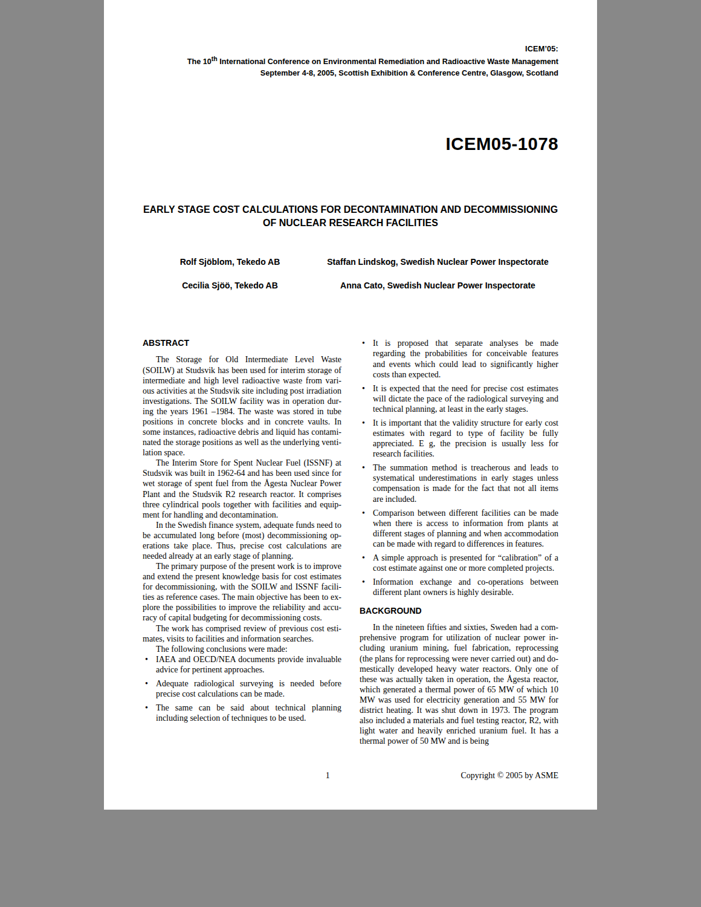ICEM’05:
The 10th International Conference on Environmental Remediation and Radioactive Waste Management
September 4-8, 2005, Scottish Exhibition & Conference Centre, Glasgow, Scotland
ICEM05-1078
Early stage cost calculations for decontamination and decommissioning of nuclear research facilities
| Rolf Sjöblom, Tekedo AB | Staffan Lindskog, Swedish Nuclear Power Inspectorate |
| Cecilia Sjöö, Tekedo AB | Anna Cato, Swedish Nuclear Power Inspectorate |
Abstract
The Storage for Old Intermediate Level Waste (SOILW) at Studsvik has been used for interim storage of intermediate and high level radioactive waste from various activities at the Studsvik site including post irradiation investigations. The SOILW facility was in operation during the years 1961 –1984. The waste was stored in tube positions in concrete blocks and in concrete vaults. In some instances, radioactive debris and liquid has contaminated the storage positions as well as the underlying ventilation space.
The Interim Store for Spent Nuclear Fuel (ISSNF) at Studsvik was built in 1962-64 and has been used since for wet storage of spent fuel from the Ågesta Nuclear Power Plant and the Studsvik R2 research reactor. It comprises three cylindrical pools together with facilities and equipment for handling and decontamination.
In the Swedish finance system, adequate funds need to be accumulated long before (most) decommissioning operations take place. Thus, precise cost calculations are needed already at an early stage of planning.
The primary purpose of the present work is to improve and extend the present knowledge basis for cost estimates for decommissioning, with the SOILW and ISSNF facilities as reference cases. The main objective has been to explore the possibilities to improve the reliability and accuracy of capital budgeting for decommissioning costs.
The work has comprised review of previous cost estimates, visits to facilities and information searches.
The following conclusions were made:
IAEA and OECD/NEA documents provide invaluable advice for pertinent approaches.
Adequate radiological surveying is needed before precise cost calculations can be made.
The same can be said about technical planning including selection of techniques to be used.
It is proposed that separate analyses be made regarding the probabilities for conceivable features and events which could lead to significantly higher costs than expected.
It is expected that the need for precise cost estimates will dictate the pace of the radiological surveying and technical planning, at least in the early stages.
It is important that the validity structure for early cost estimates with regard to type of facility be fully appreciated. E g, the precision is usually less for research facilities.
The summation method is treacherous and leads to systematical underestimations in early stages unless compensation is made for the fact that not all items are included.
Comparison between different facilities can be made when there is access to information from plants at different stages of planning and when accommodation can be made with regard to differences in features.
A simple approach is presented for “calibration” of a cost estimate against one or more completed projects.
Information exchange and co-operations between different plant owners is highly desirable.
Background
In the nineteen fifties and sixties, Sweden had a comprehensive program for utilization of nuclear power including uranium mining, fuel fabrication, reprocessing (the plans for reprocessing were never carried out) and domestically developed heavy water reactors. Only one of these was actually taken in operation, the Ågesta reactor, which generated a thermal power of 65 MW of which 10 MW was used for electricity generation and 55 MW for district heating. It was shut down in 1973. The program also included a materials and fuel testing reactor, R2, with light water and heavily enriched uranium fuel. It has a thermal power of 50 MW and is being
1 Copyright © 2005 by ASME